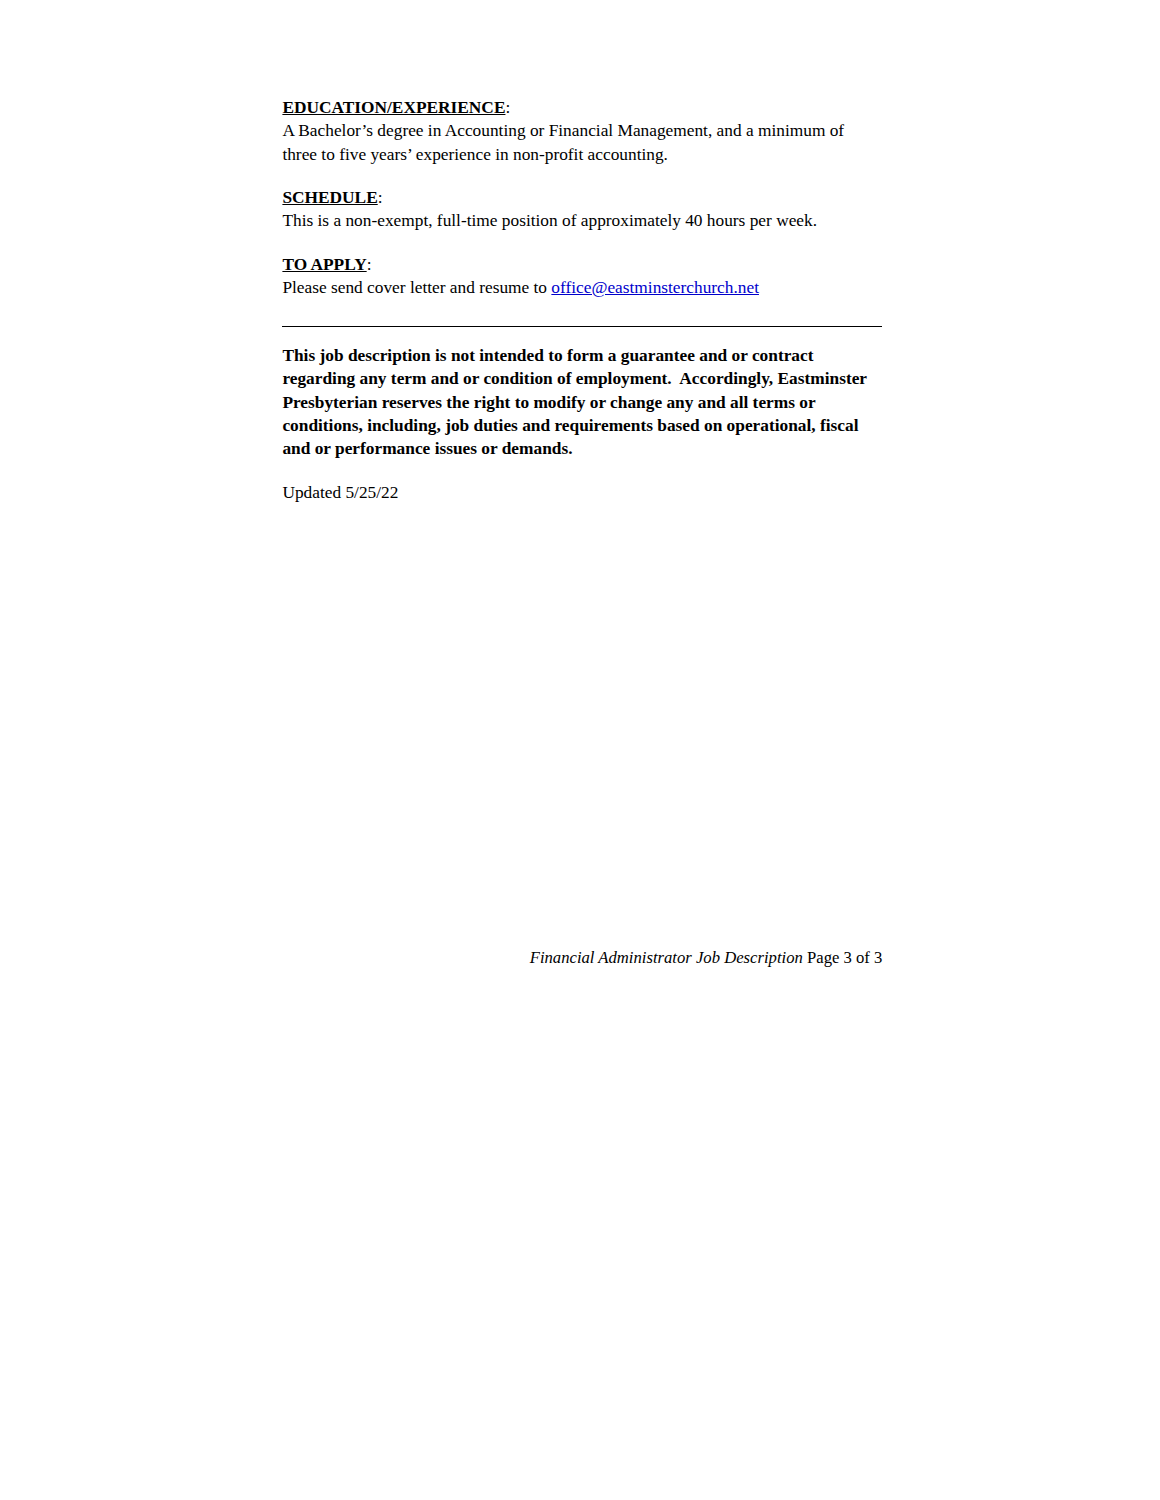EDUCATION/EXPERIENCE:
A Bachelor’s degree in Accounting or Financial Management, and a minimum of three to five years’ experience in non-profit accounting.
SCHEDULE:
This is a non-exempt, full-time position of approximately 40 hours per week.
TO APPLY:
Please send cover letter and resume to office@eastminsterchurch.net
This job description is not intended to form a guarantee and or contract regarding any term and or condition of employment. Accordingly, Eastminster Presbyterian reserves the right to modify or change any and all terms or conditions, including, job duties and requirements based on operational, fiscal and or performance issues or demands.
Updated 5/25/22
Financial Administrator Job Description Page 3 of 3